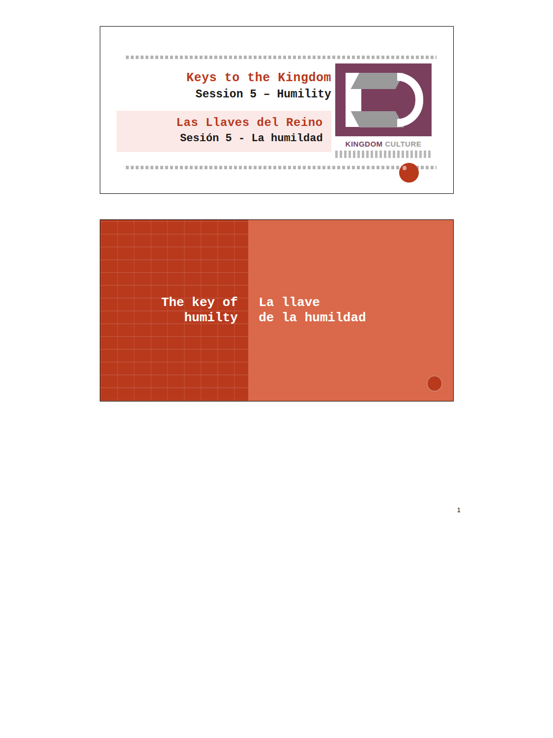Keys to the Kingdom
Session 5 – Humility
Las Llaves del Reino
Sesión 5 - La humildad
KINGDOM CULTURE
The key of
humilty
La llave
de la humildad
1